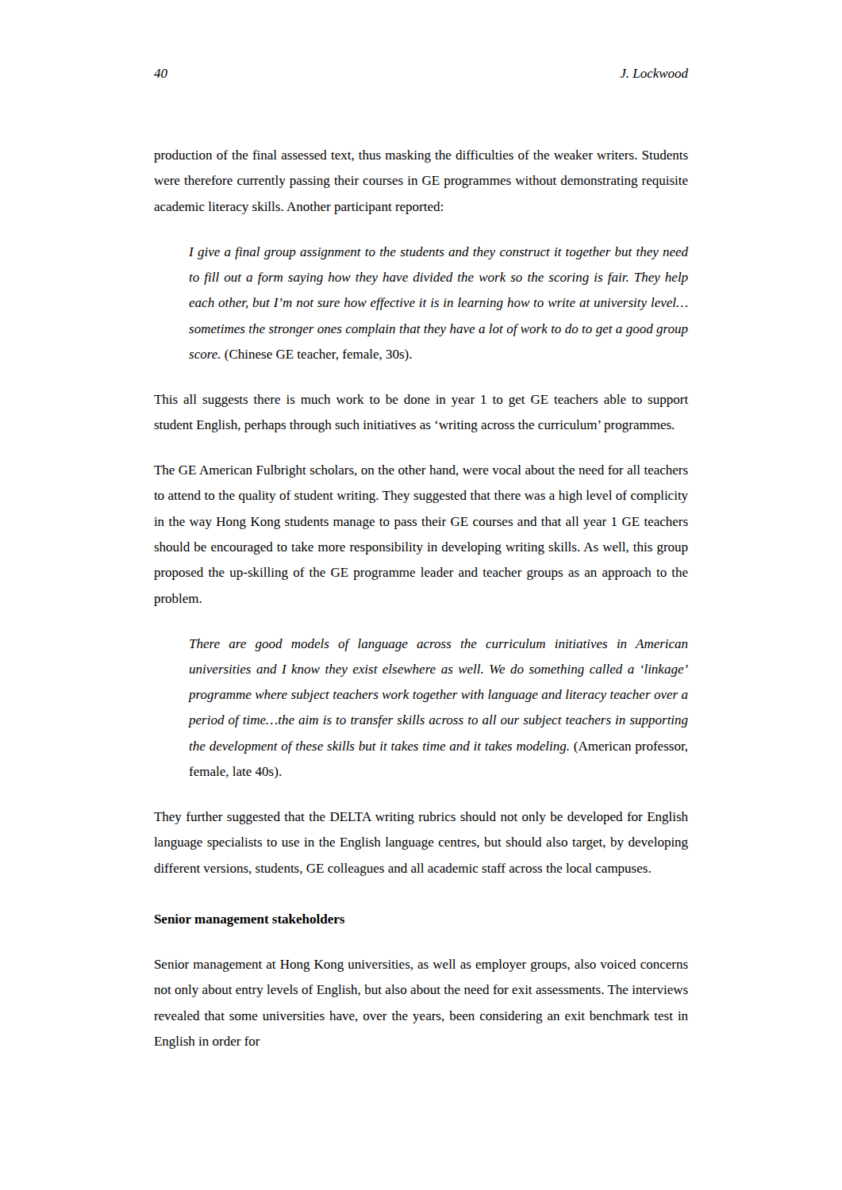40 J. Lockwood
production of the final assessed text, thus masking the difficulties of the weaker writers. Students were therefore currently passing their courses in GE programmes without demonstrating requisite academic literacy skills. Another participant reported:
I give a final group assignment to the students and they construct it together but they need to fill out a form saying how they have divided the work so the scoring is fair. They help each other, but I’m not sure how effective it is in learning how to write at university level…sometimes the stronger ones complain that they have a lot of work to do to get a good group score. (Chinese GE teacher, female, 30s).
This all suggests there is much work to be done in year 1 to get GE teachers able to support student English, perhaps through such initiatives as ‘writing across the curriculum’ programmes.
The GE American Fulbright scholars, on the other hand, were vocal about the need for all teachers to attend to the quality of student writing. They suggested that there was a high level of complicity in the way Hong Kong students manage to pass their GE courses and that all year 1 GE teachers should be encouraged to take more responsibility in developing writing skills. As well, this group proposed the up-skilling of the GE programme leader and teacher groups as an approach to the problem.
There are good models of language across the curriculum initiatives in American universities and I know they exist elsewhere as well. We do something called a ‘linkage’ programme where subject teachers work together with language and literacy teacher over a period of time…the aim is to transfer skills across to all our subject teachers in supporting the development of these skills but it takes time and it takes modeling. (American professor, female, late 40s).
They further suggested that the DELTA writing rubrics should not only be developed for English language specialists to use in the English language centres, but should also target, by developing different versions, students, GE colleagues and all academic staff across the local campuses.
Senior management stakeholders
Senior management at Hong Kong universities, as well as employer groups, also voiced concerns not only about entry levels of English, but also about the need for exit assessments. The interviews revealed that some universities have, over the years, been considering an exit benchmark test in English in order for